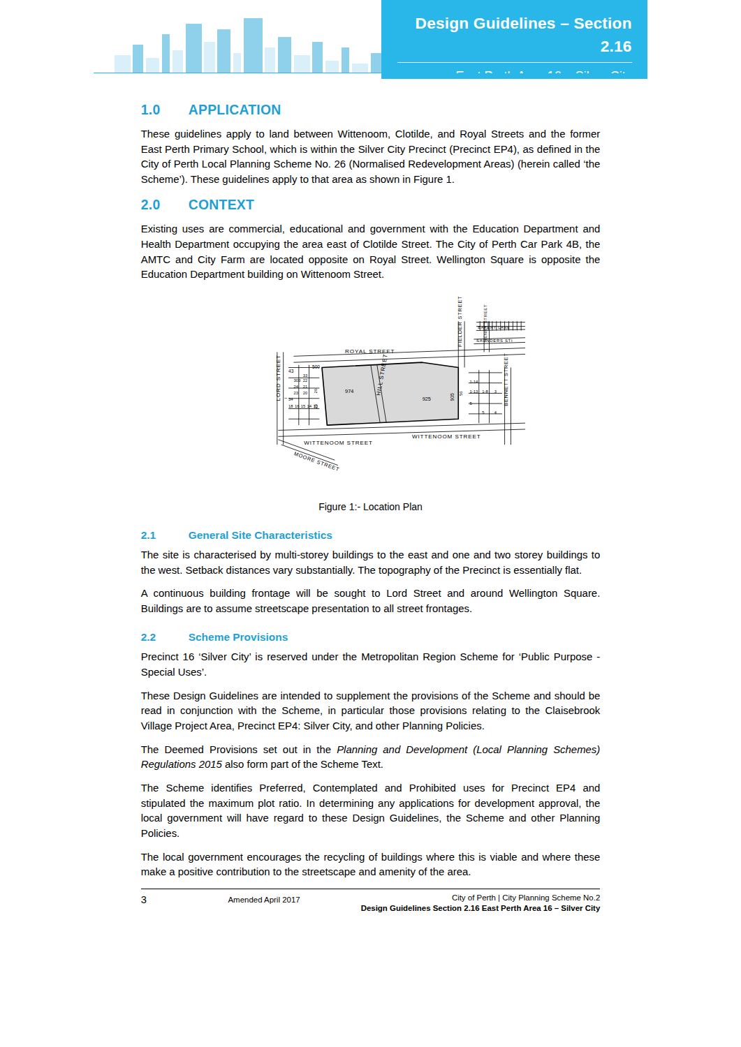Design Guidelines – Section 2.16
East Perth Area 16 – Silver City
1.0 APPLICATION
These guidelines apply to land between Wittenoom, Clotilde, and Royal Streets and the former East Perth Primary School, which is within the Silver City Precinct (Precinct EP4), as defined in the City of Perth Local Planning Scheme No. 26 (Normalised Redevelopment Areas) (herein called ‘the Scheme’). These guidelines apply to that area as shown in Figure 1.
2.0 CONTEXT
Existing uses are commercial, educational and government with the Education Department and Health Department occupying the area east of Clotilde Street. The City of Perth Car Park 4B, the AMTC and City Farm are located opposite on Royal Street. Wellington Square is opposite the Education Department building on Wittenoom Street.
ROYAL STREET WITTENOOM STREET WITTENOOM STREET LORD STREET BENNETT STREET FIELDER STREET HENRY STREET SAUNDERS STI BAKERY LANE HILL STREET MOORE STREET 974 925 905 43 500 33 303 24 23 22 21 20 34 18 16 15 14 13 26 25 – 1-13 1-8 3 1-14 5 5 4 56
Figure 1:- Location Plan
2.1 General Site Characteristics
The site is characterised by multi-storey buildings to the east and one and two storey buildings to the west. Setback distances vary substantially. The topography of the Precinct is essentially flat.
A continuous building frontage will be sought to Lord Street and around Wellington Square. Buildings are to assume streetscape presentation to all street frontages.
2.2 Scheme Provisions
Precinct 16 ‘Silver City’ is reserved under the Metropolitan Region Scheme for ‘Public Purpose - Special Uses’.
These Design Guidelines are intended to supplement the provisions of the Scheme and should be read in conjunction with the Scheme, in particular those provisions relating to the Claisebrook Village Project Area, Precinct EP4: Silver City, and other Planning Policies.
The Deemed Provisions set out in the Planning and Development (Local Planning Schemes) Regulations 2015 also form part of the Scheme Text.
The Scheme identifies Preferred, Contemplated and Prohibited uses for Precinct EP4 and stipulated the maximum plot ratio. In determining any applications for development approval, the local government will have regard to these Design Guidelines, the Scheme and other Planning Policies.
The local government encourages the recycling of buildings where this is viable and where these make a positive contribution to the streetscape and amenity of the area.
3
Amended April 2017
City of Perth | City Planning Scheme No.2
Design Guidelines Section 2.16 East Perth Area 16 – Silver City